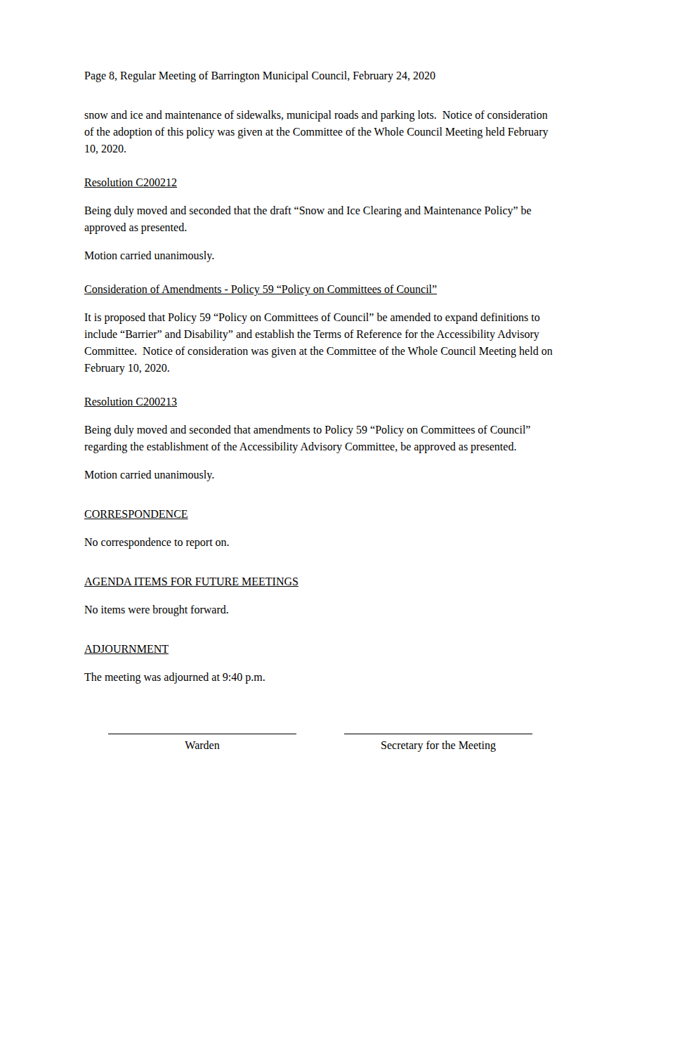Page 8, Regular Meeting of Barrington Municipal Council, February 24, 2020
snow and ice and maintenance of sidewalks, municipal roads and parking lots. Notice of consideration of the adoption of this policy was given at the Committee of the Whole Council Meeting held February 10, 2020.
Resolution C200212
Being duly moved and seconded that the draft “Snow and Ice Clearing and Maintenance Policy” be approved as presented.
Motion carried unanimously.
Consideration of Amendments - Policy 59 “Policy on Committees of Council”
It is proposed that Policy 59 “Policy on Committees of Council” be amended to expand definitions to include “Barrier” and Disability” and establish the Terms of Reference for the Accessibility Advisory Committee. Notice of consideration was given at the Committee of the Whole Council Meeting held on February 10, 2020.
Resolution C200213
Being duly moved and seconded that amendments to Policy 59 “Policy on Committees of Council” regarding the establishment of the Accessibility Advisory Committee, be approved as presented.
Motion carried unanimously.
CORRESPONDENCE
No correspondence to report on.
AGENDA ITEMS FOR FUTURE MEETINGS
No items were brought forward.
ADJOURNMENT
The meeting was adjourned at 9:40 p.m.
| Warden | Secretary for the Meeting |